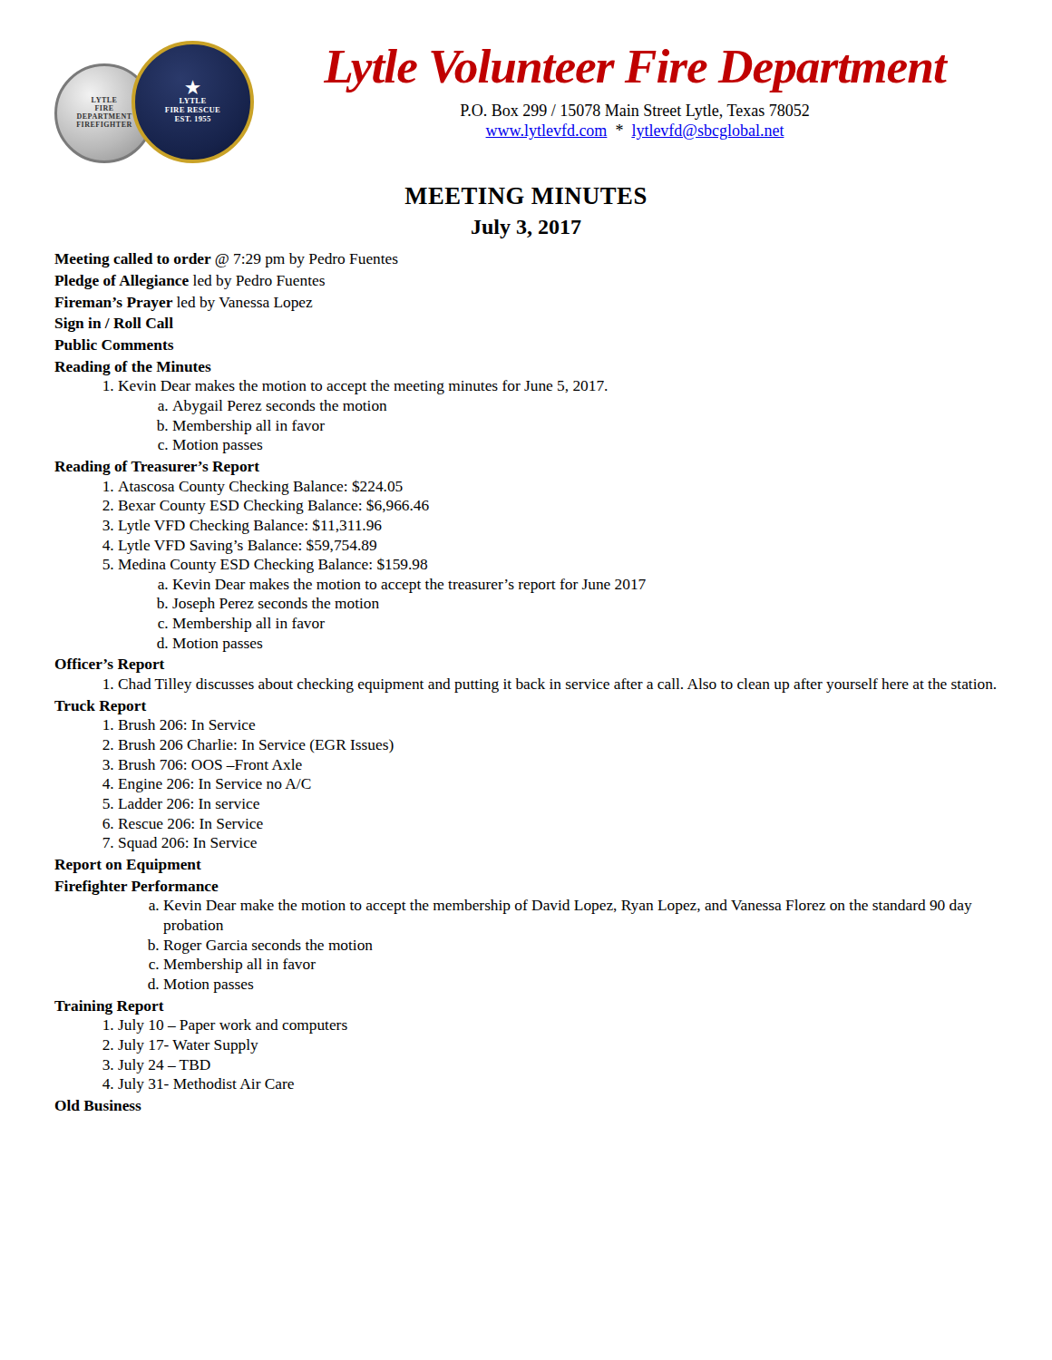LYTLE
FIRE
DEPARTMENT
FIREFIGHTER
★ LYTLE
FIRE RESCUE
EST. 1955
Lytle Volunteer Fire Department
P.O. Box 299 / 15078 Main Street Lytle, Texas 78052
www.lytlevfd.com * lytlevfd@sbcglobal.net
MEETING MINUTES
July 3, 2017
Meeting called to order @ 7:29 pm by Pedro Fuentes
Pledge of Allegiance led by Pedro Fuentes
Fireman’s Prayer led by Vanessa Lopez
Sign in / Roll Call
Public Comments
Reading of the Minutes
Kevin Dear makes the motion to accept the meeting minutes for June 5, 2017.
Abygail Perez seconds the motion
Membership all in favor
Motion passes
Reading of Treasurer’s Report
Atascosa County Checking Balance: $224.05
Bexar County ESD Checking Balance: $6,966.46
Lytle VFD Checking Balance: $11,311.96
Lytle VFD Saving’s Balance: $59,754.89
Medina County ESD Checking Balance: $159.98
Kevin Dear makes the motion to accept the treasurer’s report for June 2017
Joseph Perez seconds the motion
Membership all in favor
Motion passes
Officer’s Report
Chad Tilley discusses about checking equipment and putting it back in service after a call. Also to clean up after yourself here at the station.
Truck Report
Brush 206: In Service
Brush 206 Charlie: In Service (EGR Issues)
Brush 706: OOS –Front Axle
Engine 206: In Service no A/C
Ladder 206: In service
Rescue 206: In Service
Squad 206: In Service
Report on Equipment
Firefighter Performance
Kevin Dear make the motion to accept the membership of David Lopez, Ryan Lopez, and Vanessa Florez on the standard 90 day probation
Roger Garcia seconds the motion
Membership all in favor
Motion passes
Training Report
July 10 – Paper work and computers
July 17- Water Supply
July 24 – TBD
July 31- Methodist Air Care
Old Business